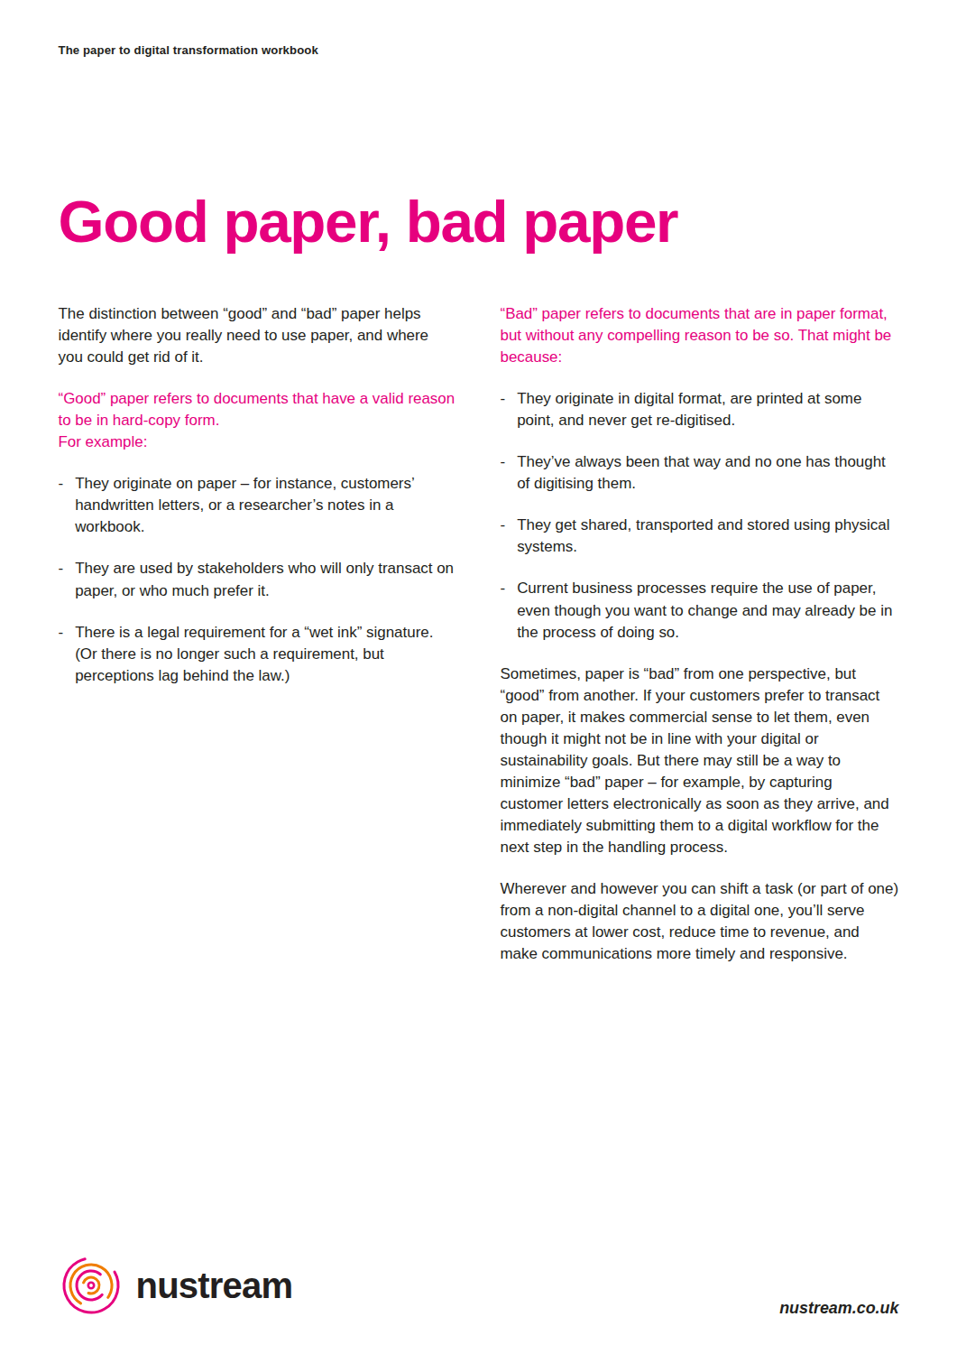The paper to digital transformation workbook
Good paper, bad paper
The distinction between “good” and “bad” paper helps identify where you really need to use paper, and where you could get rid of it.
“Good” paper refers to documents that have a valid reason to be in hard-copy form.
For example:
They originate on paper – for instance, customers’ handwritten letters, or a researcher’s notes in a workbook.
They are used by stakeholders who will only transact on paper, or who much prefer it.
There is a legal requirement for a “wet ink” signature. (Or there is no longer such a requirement, but perceptions lag behind the law.)
“Bad” paper refers to documents that are in paper format, but without any compelling reason to be so. That might be because:
They originate in digital format, are printed at some point, and never get re-digitised.
They’ve always been that way and no one has thought of digitising them.
They get shared, transported and stored using physical systems.
Current business processes require the use of paper, even though you want to change and may already be in the process of doing so.
Sometimes, paper is “bad” from one perspective, but “good” from another. If your customers prefer to transact on paper, it makes commercial sense to let them, even though it might not be in line with your digital or sustainability goals. But there may still be a way to minimize “bad” paper – for example, by capturing customer letters electronically as soon as they arrive, and immediately submitting them to a digital workflow for the next step in the handling process.
Wherever and however you can shift a task (or part of one) from a non-digital channel to a digital one, you’ll serve customers at lower cost, reduce time to revenue, and make communications more timely and responsive.
nustream
nustream.co.uk